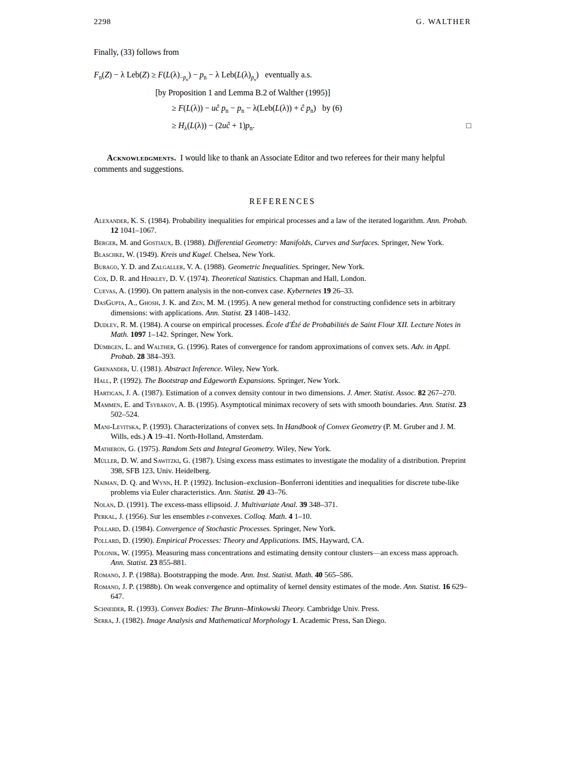2298 G. Walther
Finally, (33) follows from
Fn(Z) − λ Leb(Z) ≥ F(L(λ)−pn) − pn − λ Leb(L(λ)pn) eventually a.s.
[by Proposition 1 and Lemma B.2 of Walther (1995)]
≥ F(L(λ)) − uĉ pn − pn − λ(Leb(L(λ)) + ĉ pn) by (6)
≥ Hλ(L(λ)) − (2uĉ + 1)pn. □
Acknowledgments. I would like to thank an Associate Editor and two referees for their many helpful comments and suggestions.
REFERENCES
Alexander, K. S. (1984). Probability inequalities for empirical processes and a law of the iterated logarithm. Ann. Probab. 12 1041–1067.
Berger, M. and Gostiaux, B. (1988). Differential Geometry: Manifolds, Curves and Surfaces. Springer, New York.
Blaschke, W. (1949). Kreis und Kugel. Chelsea, New York.
Burago, Y. D. and Zalgaller, V. A. (1988). Geometric Inequalities. Springer, New York.
Cox, D. R. and Hinkley, D. V. (1974). Theoretical Statistics. Chapman and Hall, London.
Cuevas, A. (1990). On pattern analysis in the non-convex case. Kybernetes 19 26–33.
DasGupta, A., Ghosh, J. K. and Zen, M. M. (1995). A new general method for constructing confidence sets in arbitrary dimensions: with applications. Ann. Statist. 23 1408–1432.
Dudley, R. M. (1984). A course on empirical processes. École d'Été de Probabilités de Saint Flour XII. Lecture Notes in Math. 1097 1–142. Springer, New York.
Dümbgen, L. and Walther, G. (1996). Rates of convergence for random approximations of convex sets. Adv. in Appl. Probab. 28 384–393.
Grenander, U. (1981). Abstract Inference. Wiley, New York.
Hall, P. (1992). The Bootstrap and Edgeworth Expansions. Springer, New York.
Hartigan, J. A. (1987). Estimation of a convex density contour in two dimensions. J. Amer. Statist. Assoc. 82 267–270.
Mammen, E. and Tsybakov, A. B. (1995). Asymptotical minimax recovery of sets with smooth boundaries. Ann. Statist. 23 502–524.
Mani-Levitska, P. (1993). Characterizations of convex sets. In Handbook of Convex Geometry (P. M. Gruber and J. M. Wills, eds.) A 19–41. North-Holland, Amsterdam.
Matheron, G. (1975). Random Sets and Integral Geometry. Wiley, New York.
Müller, D. W. and Sawitzki, G. (1987). Using excess mass estimates to investigate the modality of a distribution. Preprint 398, SFB 123, Univ. Heidelberg.
Naiman, D. Q. and Wynn, H. P. (1992). Inclusion–exclusion–Bonferroni identities and inequalities for discrete tube-like problems via Euler characteristics. Ann. Statist. 20 43–76.
Nolan, D. (1991). The excess-mass ellipsoid. J. Multivariate Anal. 39 348–371.
Perkal, J. (1956). Sur les ensembles ε-convexes. Colloq. Math. 4 1–10.
Pollard, D. (1984). Convergence of Stochastic Processes. Springer, New York.
Pollard, D. (1990). Empirical Processes: Theory and Applications. IMS, Hayward, CA.
Polonik, W. (1995). Measuring mass concentrations and estimating density contour clusters—an excess mass approach. Ann. Statist. 23 855-881.
Romano, J. P. (1988a). Bootstrapping the mode. Ann. Inst. Statist. Math. 40 565–586.
Romano, J. P. (1988b). On weak convergence and optimality of kernel density estimates of the mode. Ann. Statist. 16 629–647.
Schneider, R. (1993). Convex Bodies: The Brunn–Minkowski Theory. Cambridge Univ. Press.
Serra, J. (1982). Image Analysis and Mathematical Morphology 1. Academic Press, San Diego.